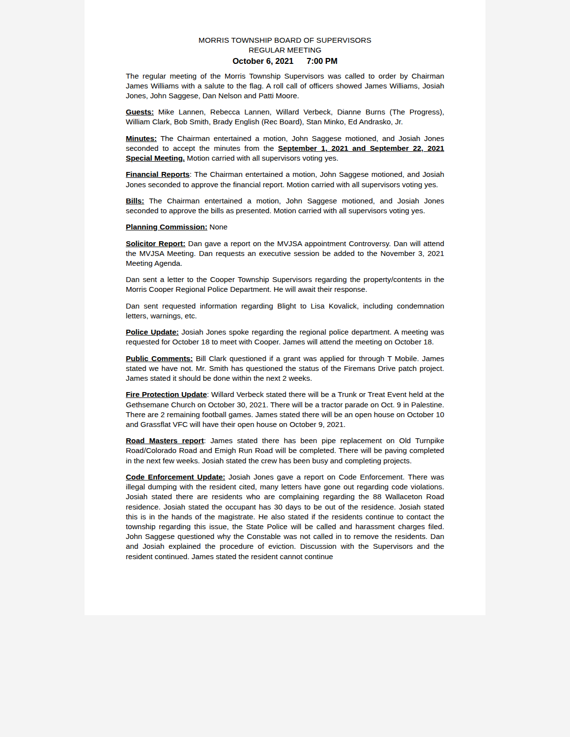MORRIS TOWNSHIP BOARD OF SUPERVISORS
REGULAR MEETING
October 6, 20217:00 PM
The regular meeting of the Morris Township Supervisors was called to order by Chairman James Williams with a salute to the flag. A roll call of officers showed James Williams, Josiah Jones, John Saggese, Dan Nelson and Patti Moore.
Guests: Mike Lannen, Rebecca Lannen, Willard Verbeck, Dianne Burns (The Progress), William Clark, Bob Smith, Brady English (Rec Board), Stan Minko, Ed Andrasko, Jr.
Minutes: The Chairman entertained a motion, John Saggese motioned, and Josiah Jones seconded to accept the minutes from the September 1, 2021 and September 22, 2021 Special Meeting. Motion carried with all supervisors voting yes.
Financial Reports: The Chairman entertained a motion, John Saggese motioned, and Josiah Jones seconded to approve the financial report. Motion carried with all supervisors voting yes.
Bills: The Chairman entertained a motion, John Saggese motioned, and Josiah Jones seconded to approve the bills as presented. Motion carried with all supervisors voting yes.
Planning Commission: None
Solicitor Report: Dan gave a report on the MVJSA appointment Controversy. Dan will attend the MVJSA Meeting. Dan requests an executive session be added to the November 3, 2021 Meeting Agenda.
Dan sent a letter to the Cooper Township Supervisors regarding the property/contents in the Morris Cooper Regional Police Department. He will await their response.
Dan sent requested information regarding Blight to Lisa Kovalick, including condemnation letters, warnings, etc.
Police Update: Josiah Jones spoke regarding the regional police department. A meeting was requested for October 18 to meet with Cooper. James will attend the meeting on October 18.
Public Comments: Bill Clark questioned if a grant was applied for through T Mobile. James stated we have not. Mr. Smith has questioned the status of the Firemans Drive patch project. James stated it should be done within the next 2 weeks.
Fire Protection Update: Willard Verbeck stated there will be a Trunk or Treat Event held at the Gethsemane Church on October 30, 2021. There will be a tractor parade on Oct. 9 in Palestine. There are 2 remaining football games. James stated there will be an open house on October 10 and Grassflat VFC will have their open house on October 9, 2021.
Road Masters report: James stated there has been pipe replacement on Old Turnpike Road/Colorado Road and Emigh Run Road will be completed. There will be paving completed in the next few weeks. Josiah stated the crew has been busy and completing projects.
Code Enforcement Update: Josiah Jones gave a report on Code Enforcement. There was illegal dumping with the resident cited, many letters have gone out regarding code violations. Josiah stated there are residents who are complaining regarding the 88 Wallaceton Road residence. Josiah stated the occupant has 30 days to be out of the residence. Josiah stated this is in the hands of the magistrate. He also stated if the residents continue to contact the township regarding this issue, the State Police will be called and harassment charges filed. John Saggese questioned why the Constable was not called in to remove the residents. Dan and Josiah explained the procedure of eviction. Discussion with the Supervisors and the resident continued. James stated the resident cannot continue